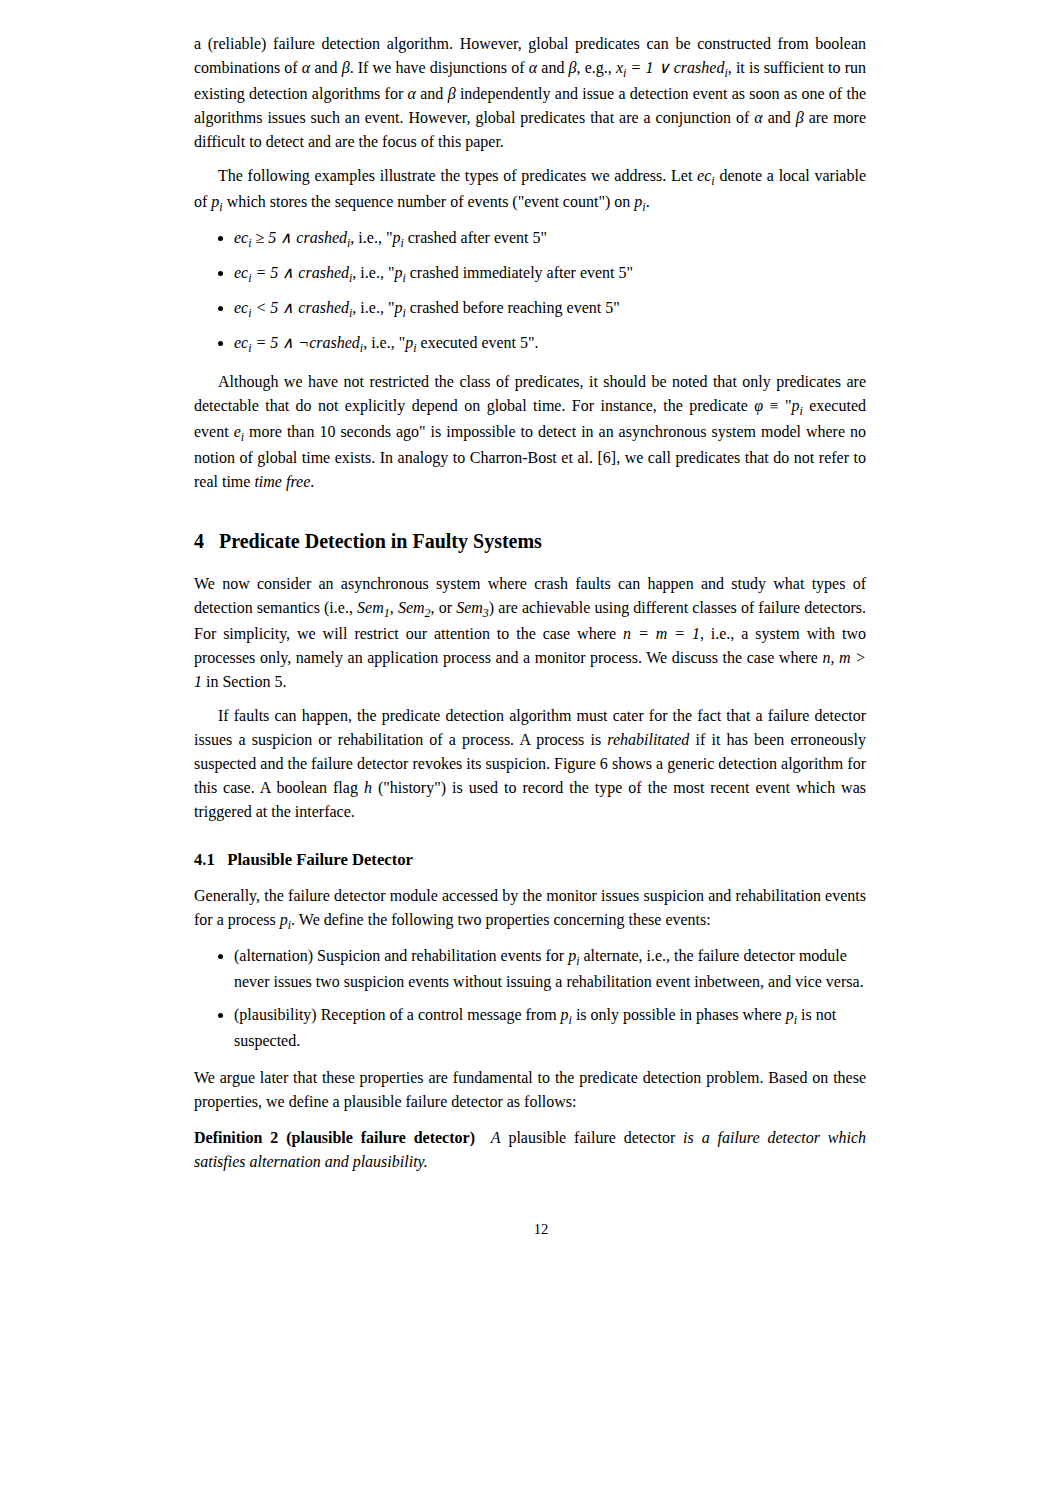a (reliable) failure detection algorithm. However, global predicates can be constructed from boolean combinations of α and β. If we have disjunctions of α and β, e.g., xi = 1 ∨ crashedi, it is sufficient to run existing detection algorithms for α and β independently and issue a detection event as soon as one of the algorithms issues such an event. However, global predicates that are a conjunction of α and β are more difficult to detect and are the focus of this paper.
The following examples illustrate the types of predicates we address. Let eci denote a local variable of pi which stores the sequence number of events ("event count") on pi.
eci ≥ 5 ∧ crashedi, i.e., "pi crashed after event 5"
eci = 5 ∧ crashedi, i.e., "pi crashed immediately after event 5"
eci < 5 ∧ crashedi, i.e., "pi crashed before reaching event 5"
eci = 5 ∧ ¬crashedi, i.e., "pi executed event 5".
Although we have not restricted the class of predicates, it should be noted that only predicates are detectable that do not explicitly depend on global time. For instance, the predicate φ ≡ "pi executed event ei more than 10 seconds ago" is impossible to detect in an asynchronous system model where no notion of global time exists. In analogy to Charron-Bost et al. [6], we call predicates that do not refer to real time time free.
4 Predicate Detection in Faulty Systems
We now consider an asynchronous system where crash faults can happen and study what types of detection semantics (i.e., Sem1, Sem2, or Sem3) are achievable using different classes of failure detectors. For simplicity, we will restrict our attention to the case where n = m = 1, i.e., a system with two processes only, namely an application process and a monitor process. We discuss the case where n, m > 1 in Section 5.
If faults can happen, the predicate detection algorithm must cater for the fact that a failure detector issues a suspicion or rehabilitation of a process. A process is rehabilitated if it has been erroneously suspected and the failure detector revokes its suspicion. Figure 6 shows a generic detection algorithm for this case. A boolean flag h ("history") is used to record the type of the most recent event which was triggered at the interface.
4.1 Plausible Failure Detector
Generally, the failure detector module accessed by the monitor issues suspicion and rehabilitation events for a process pi. We define the following two properties concerning these events:
(alternation) Suspicion and rehabilitation events for pi alternate, i.e., the failure detector module never issues two suspicion events without issuing a rehabilitation event inbetween, and vice versa.
(plausibility) Reception of a control message from pi is only possible in phases where pi is not suspected.
We argue later that these properties are fundamental to the predicate detection problem. Based on these properties, we define a plausible failure detector as follows:
Definition 2 (plausible failure detector) A plausible failure detector is a failure detector which satisfies alternation and plausibility.
12